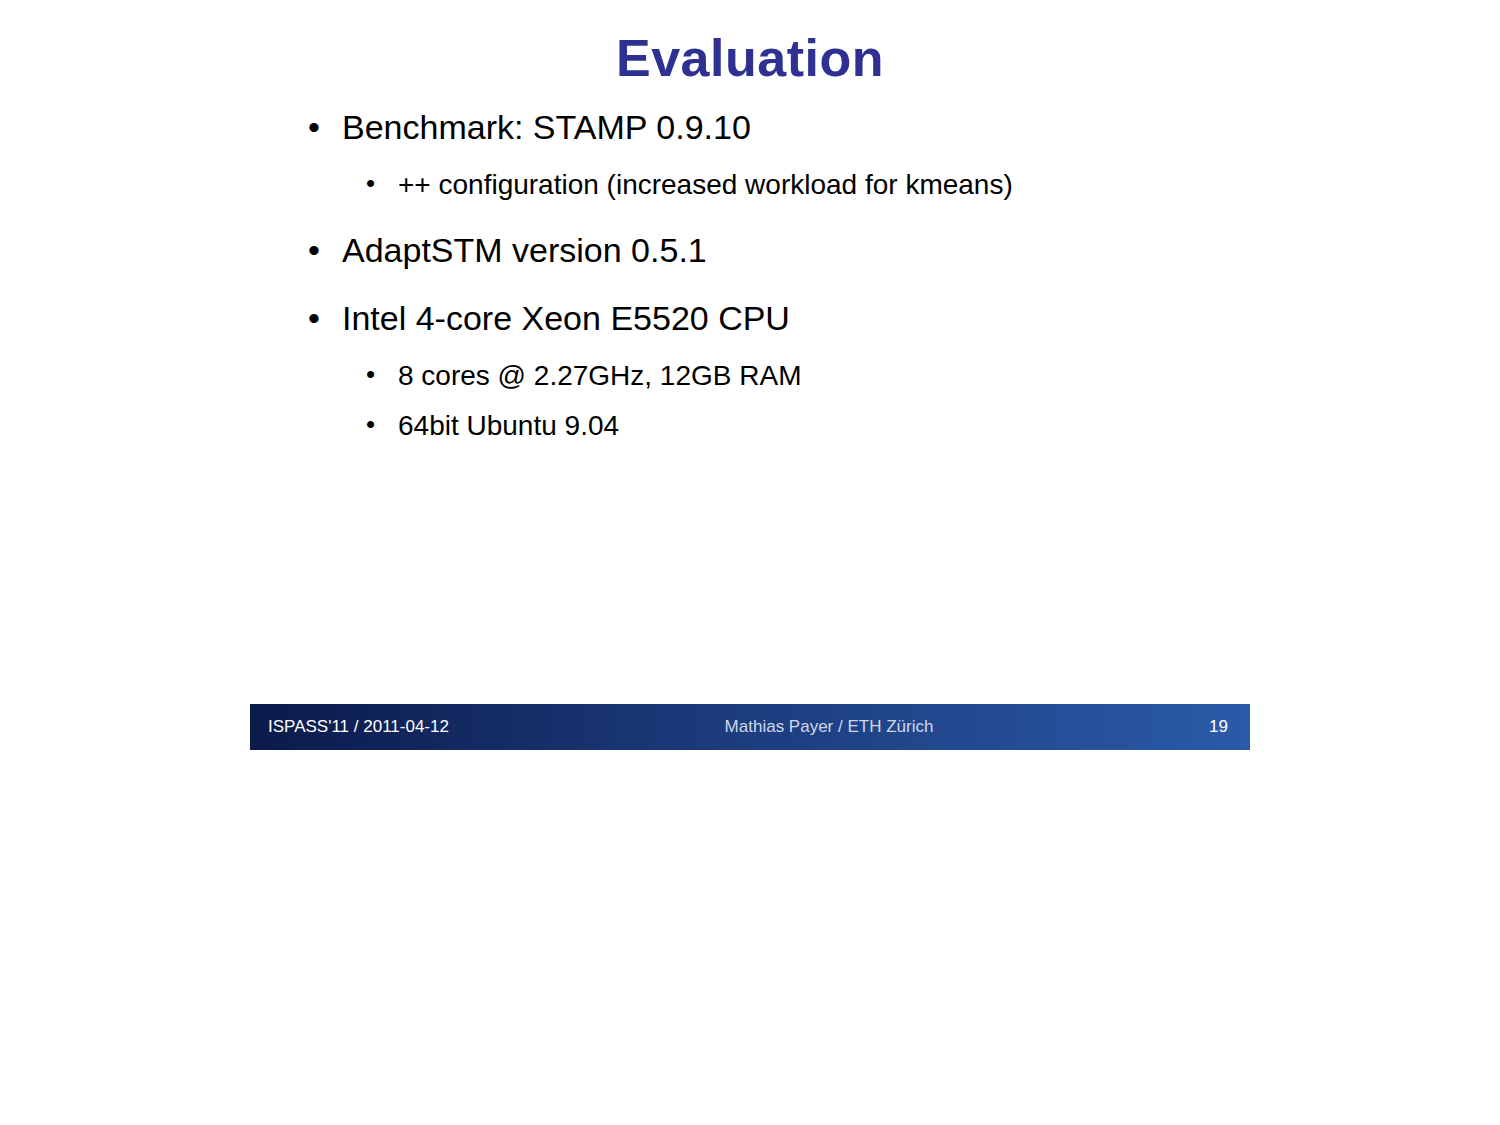Evaluation
Benchmark: STAMP 0.9.10
++ configuration (increased workload for kmeans)
AdaptSTM version 0.5.1
Intel 4-core Xeon E5520 CPU
8 cores @ 2.27GHz, 12GB RAM
64bit Ubuntu 9.04
ISPASS'11 / 2011-04-12
Mathias Payer / ETH Zürich
19